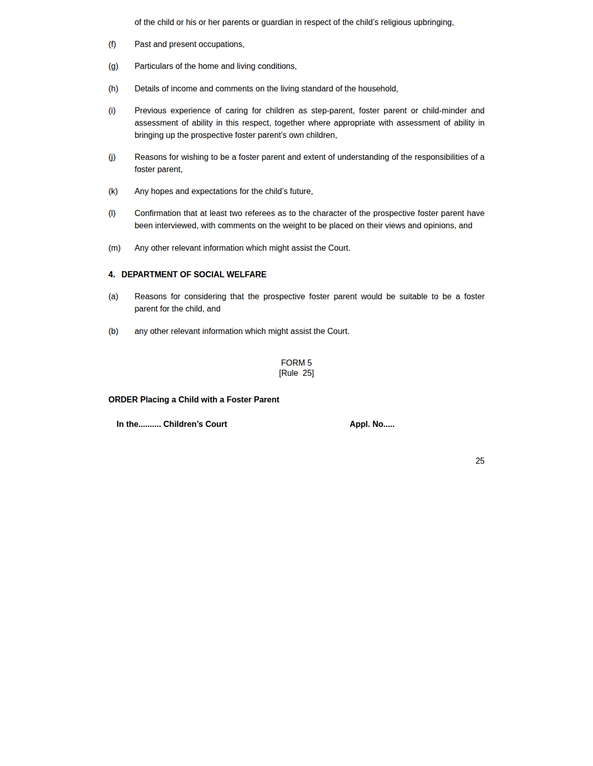of the child or his or her parents or guardian in respect of the child’s religious upbringing,
(f) Past and present occupations,
(g) Particulars of the home and living conditions,
(h) Details of income and comments on the living standard of the household,
(i) Previous experience of caring for children as step-parent, foster parent or child-minder and assessment of ability in this respect, together where appropriate with assessment of ability in bringing up the prospective foster parent’s own children,
(j) Reasons for wishing to be a foster parent and extent of understanding of the responsibilities of a foster parent,
(k) Any hopes and expectations for the child’s future,
(l) Confirmation that at least two referees as to the character of the prospective foster parent have been interviewed, with comments on the weight to be placed on their views and opinions, and
(m) Any other relevant information which might assist the Court.
4. DEPARTMENT OF SOCIAL WELFARE
(a) Reasons for considering that the prospective foster parent would be suitable to be a foster parent for the child, and
(b) any other relevant information which might assist the Court.
FORM 5[Rule 25]
ORDER Placing a Child with a Foster Parent
In the.......... Children’s Court Appl. No.....
25